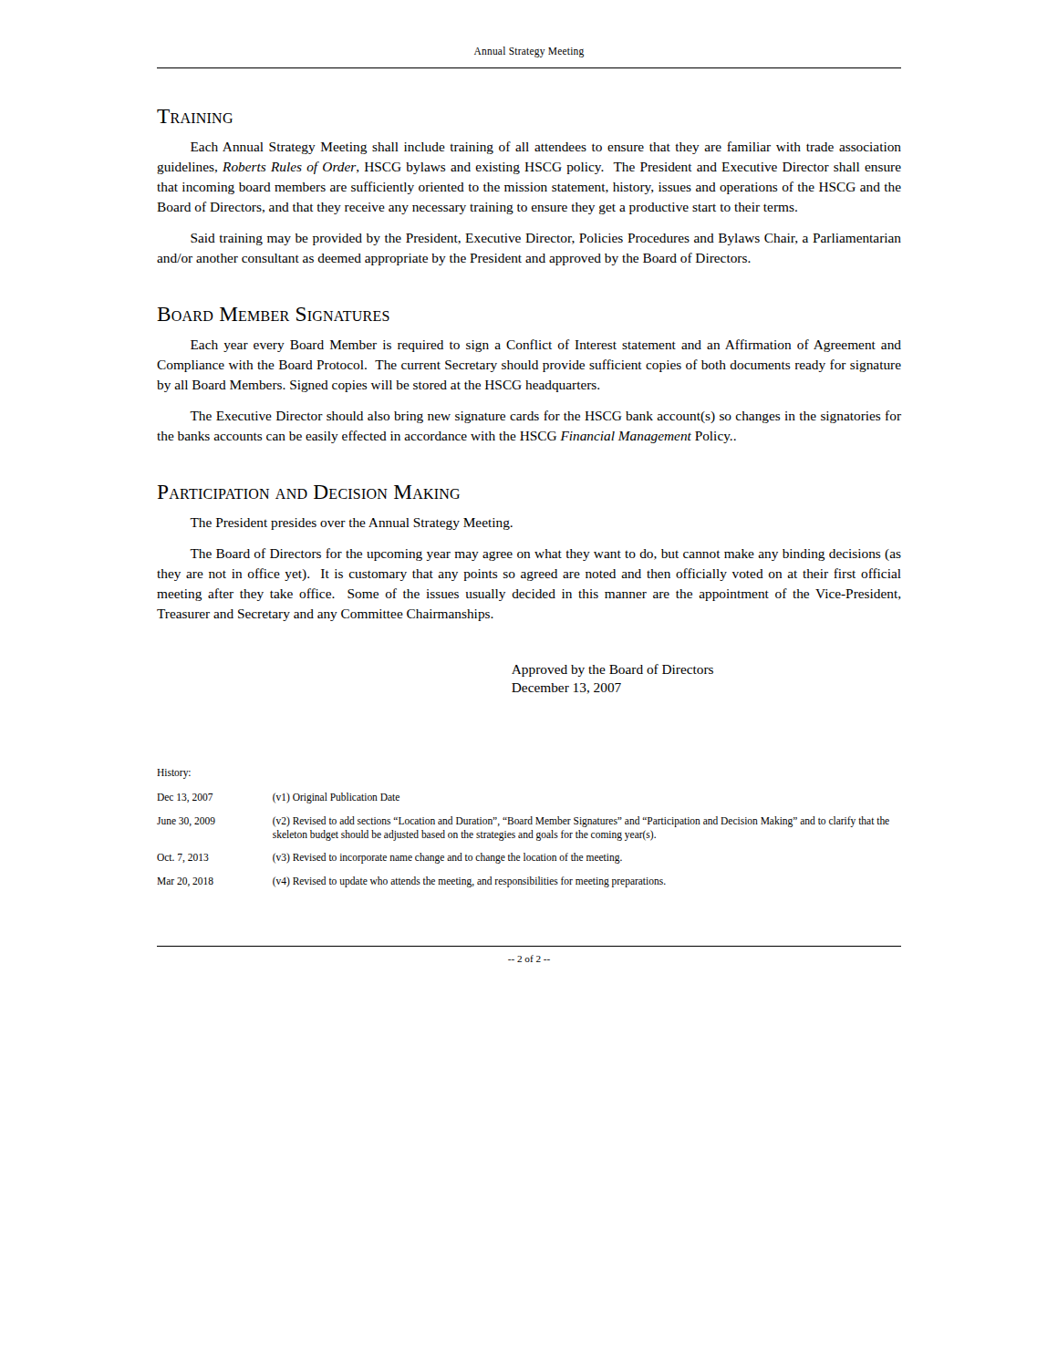Annual Strategy Meeting
Training
Each Annual Strategy Meeting shall include training of all attendees to ensure that they are familiar with trade association guidelines, Roberts Rules of Order, HSCG bylaws and existing HSCG policy. The President and Executive Director shall ensure that incoming board members are sufficiently oriented to the mission statement, history, issues and operations of the HSCG and the Board of Directors, and that they receive any necessary training to ensure they get a productive start to their terms.
Said training may be provided by the President, Executive Director, Policies Procedures and Bylaws Chair, a Parliamentarian and/or another consultant as deemed appropriate by the President and approved by the Board of Directors.
Board Member Signatures
Each year every Board Member is required to sign a Conflict of Interest statement and an Affirmation of Agreement and Compliance with the Board Protocol. The current Secretary should provide sufficient copies of both documents ready for signature by all Board Members. Signed copies will be stored at the HSCG headquarters.
The Executive Director should also bring new signature cards for the HSCG bank account(s) so changes in the signatories for the banks accounts can be easily effected in accordance with the HSCG Financial Management Policy..
Participation and Decision Making
The President presides over the Annual Strategy Meeting.
The Board of Directors for the upcoming year may agree on what they want to do, but cannot make any binding decisions (as they are not in office yet). It is customary that any points so agreed are noted and then officially voted on at their first official meeting after they take office. Some of the issues usually decided in this manner are the appointment of the Vice-President, Treasurer and Secretary and any Committee Chairmanships.
Approved by the Board of Directors December 13, 2007
History:
| Dec 13, 2007 | (v1) Original Publication Date |
| June 30, 2009 | (v2) Revised to add sections “Location and Duration”, “Board Member Signatures” and “Participation and Decision Making” and to clarify that the skeleton budget should be adjusted based on the strategies and goals for the coming year(s). |
| Oct. 7, 2013 | (v3) Revised to incorporate name change and to change the location of the meeting. |
| Mar 20, 2018 | (v4) Revised to update who attends the meeting, and responsibilities for meeting preparations. |
-- 2 of 2 --